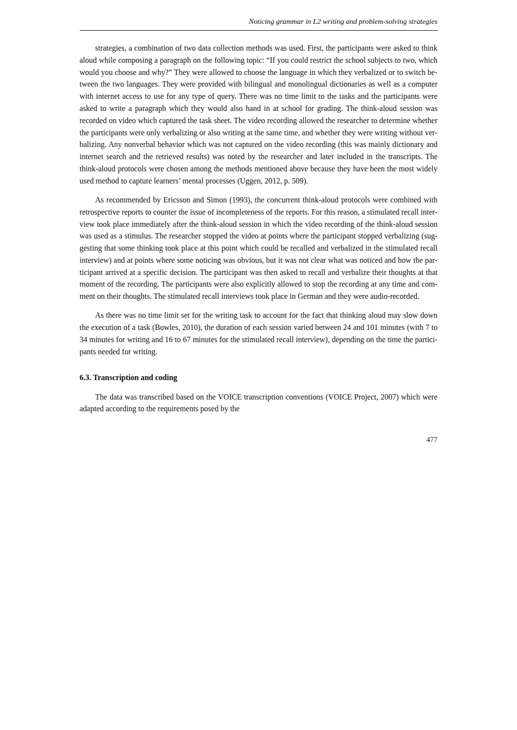Noticing grammar in L2 writing and problem-solving strategies
strategies, a combination of two data collection methods was used. First, the participants were asked to think aloud while composing a paragraph on the following topic: “If you could restrict the school subjects to two, which would you choose and why?” They were allowed to choose the language in which they verbalized or to switch between the two languages. They were provided with bilingual and monolingual dictionaries as well as a computer with internet access to use for any type of query. There was no time limit to the tasks and the participants were asked to write a paragraph which they would also hand in at school for grading. The think-aloud session was recorded on video which captured the task sheet. The video recording allowed the researcher to determine whether the participants were only verbalizing or also writing at the same time, and whether they were writing without verbalizing. Any nonverbal behavior which was not captured on the video recording (this was mainly dictionary and internet search and the retrieved results) was noted by the researcher and later included in the transcripts. The think-aloud protocols were chosen among the methods mentioned above because they have been the most widely used method to capture learners’ mental processes (Uggen, 2012, p. 509).
As recommended by Ericsson and Simon (1993), the concurrent think-aloud protocols were combined with retrospective reports to counter the issue of incompleteness of the reports. For this reason, a stimulated recall interview took place immediately after the think-aloud session in which the video recording of the think-aloud session was used as a stimulus. The researcher stopped the video at points where the participant stopped verbalizing (suggesting that some thinking took place at this point which could be recalled and verbalized in the stimulated recall interview) and at points where some noticing was obvious, but it was not clear what was noticed and how the participant arrived at a specific decision. The participant was then asked to recall and verbalize their thoughts at that moment of the recording. The participants were also explicitly allowed to stop the recording at any time and comment on their thoughts. The stimulated recall interviews took place in German and they were audio-recorded.
As there was no time limit set for the writing task to account for the fact that thinking aloud may slow down the execution of a task (Bowles, 2010), the duration of each session varied between 24 and 101 minutes (with 7 to 34 minutes for writing and 16 to 67 minutes for the stimulated recall interview), depending on the time the participants needed for writing.
6.3. Transcription and coding
The data was transcribed based on the VOICE transcription conventions (VOICE Project, 2007) which were adapted according to the requirements posed by the
477